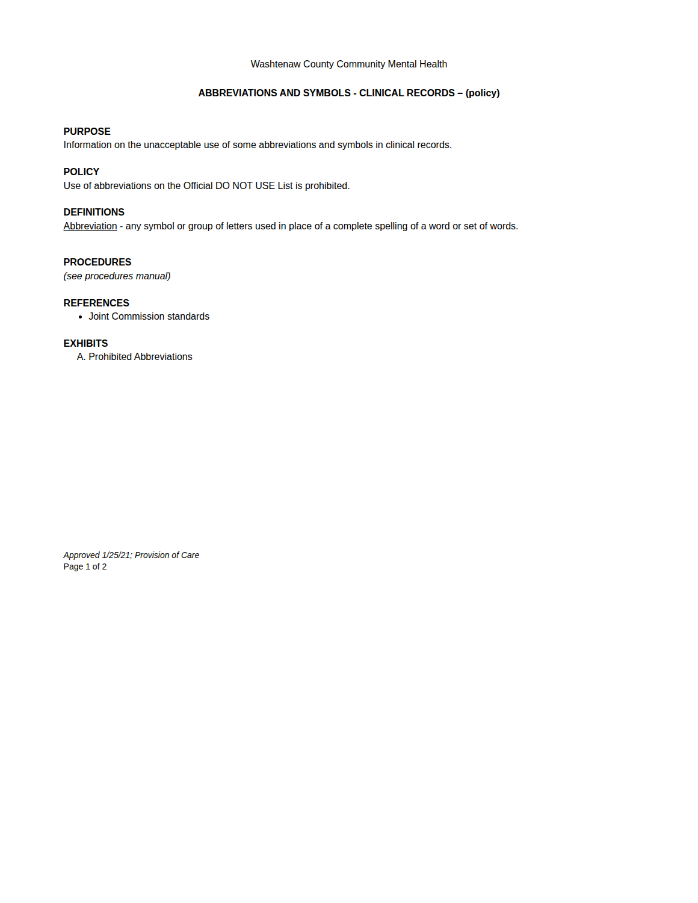Washtenaw County Community Mental Health
ABBREVIATIONS AND SYMBOLS - CLINICAL RECORDS – (policy)
Purpose
Information on the unacceptable use of some abbreviations and symbols in clinical records.
Policy
Use of abbreviations on the Official DO NOT USE List is prohibited.
Definitions
Abbreviation - any symbol or group of letters used in place of a complete spelling of a word or set of words.
Procedures
(see procedures manual)
References
Joint Commission standards
Exhibits
Prohibited Abbreviations
Approved 1/25/21; Provision of Care
Page 1 of 2